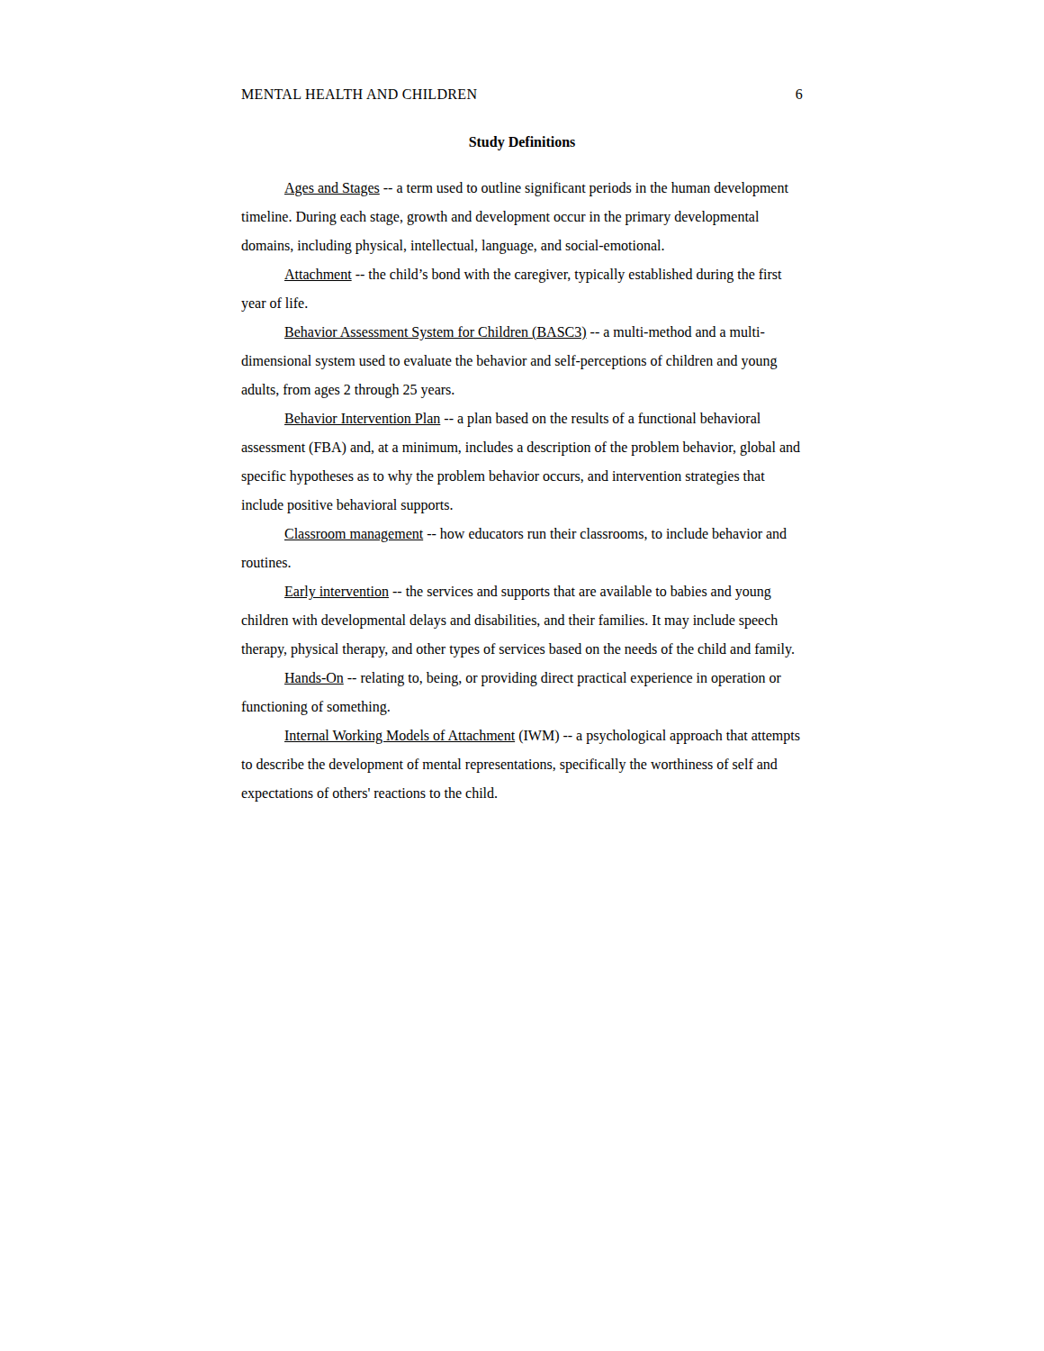Mental Health and Children 6
Study Definitions
Ages and Stages -- a term used to outline significant periods in the human development timeline. During each stage, growth and development occur in the primary developmental domains, including physical, intellectual, language, and social-emotional.
Attachment -- the child’s bond with the caregiver, typically established during the first year of life.
Behavior Assessment System for Children (BASC3) -- a multi-method and a multi-dimensional system used to evaluate the behavior and self-perceptions of children and young adults, from ages 2 through 25 years.
Behavior Intervention Plan -- a plan based on the results of a functional behavioral assessment (FBA) and, at a minimum, includes a description of the problem behavior, global and specific hypotheses as to why the problem behavior occurs, and intervention strategies that include positive behavioral supports.
Classroom management -- how educators run their classrooms, to include behavior and routines.
Early intervention -- the services and supports that are available to babies and young children with developmental delays and disabilities, and their families. It may include speech therapy, physical therapy, and other types of services based on the needs of the child and family.
Hands-On -- relating to, being, or providing direct practical experience in operation or functioning of something.
Internal Working Models of Attachment (IWM) -- a psychological approach that attempts to describe the development of mental representations, specifically the worthiness of self and expectations of others' reactions to the child.